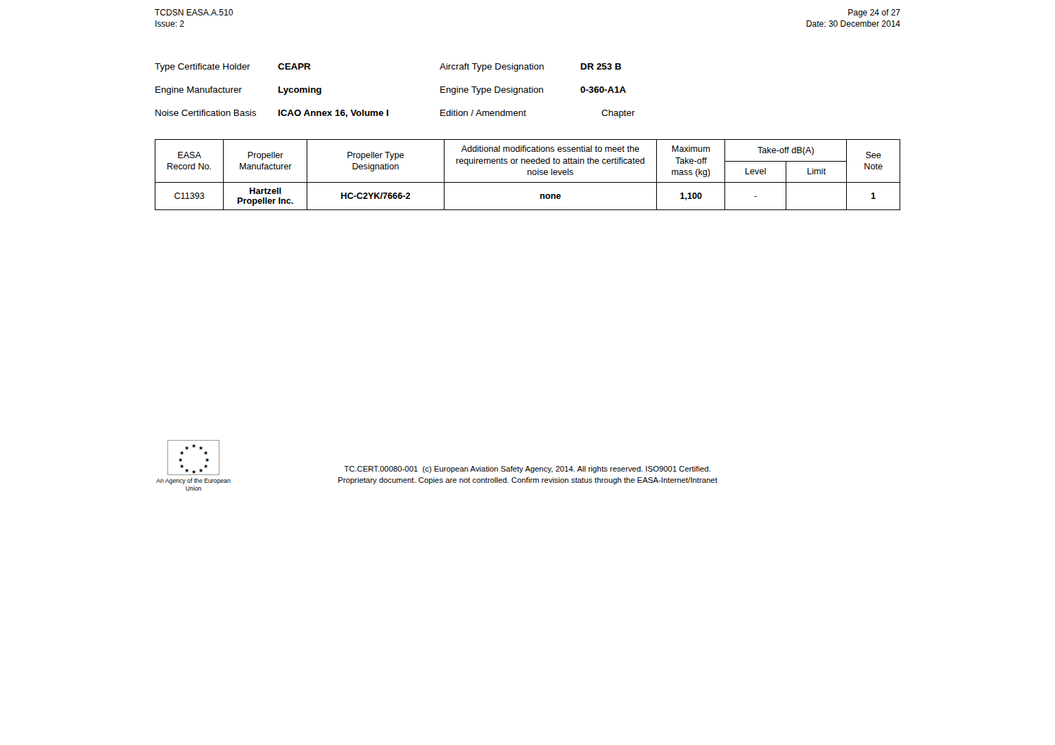TCDSN EASA.A.510
Issue: 2
Page 24 of 27
Date: 30 December 2014
Type Certificate Holder CEAPR Aircraft Type Designation DR 253 B
Engine Manufacturer Lycoming Engine Type Designation 0-360-A1A
Noise Certification Basis ICAO Annex 16, Volume I Edition / Amendment Chapter
| EASA Record No. | Propeller Manufacturer | Propeller Type Designation | Additional modifications essential to meet the requirements or needed to attain the certificated noise levels | Maximum Take-off mass (kg) | Take-off dB(A) | See Note |
| --- | --- | --- | --- | --- | --- | --- |
| Level | Limit |
| C11393 | Hartzell Propeller Inc. | HC-C2YK/7666-2 | none | 1,100 | - | | 1 |
★ ★ ★ ★ ★ ★ ★ ★ ★ ★ ★ ★
An Agency of the European Union
TC.CERT.00080-001 (c) European Aviation Safety Agency, 2014. All rights reserved. ISO9001 Certified.
Proprietary document. Copies are not controlled. Confirm revision status through the EASA-Internet/Intranet